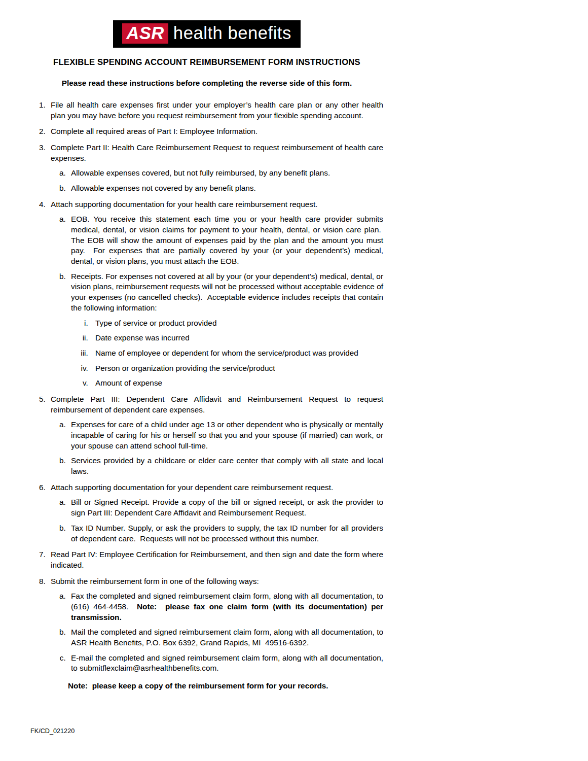ASR health benefits
FLEXIBLE SPENDING ACCOUNT REIMBURSEMENT FORM INSTRUCTIONS
Please read these instructions before completing the reverse side of this form.
File all health care expenses first under your employer’s health care plan or any other health plan you may have before you request reimbursement from your flexible spending account.
Complete all required areas of Part I: Employee Information.
Complete Part II: Health Care Reimbursement Request to request reimbursement of health care expenses.
Allowable expenses covered, but not fully reimbursed, by any benefit plans.
Allowable expenses not covered by any benefit plans.
Attach supporting documentation for your health care reimbursement request.
EOB. You receive this statement each time you or your health care provider submits medical, dental, or vision claims for payment to your health, dental, or vision care plan. The EOB will show the amount of expenses paid by the plan and the amount you must pay. For expenses that are partially covered by your (or your dependent’s) medical, dental, or vision plans, you must attach the EOB.
Receipts. For expenses not covered at all by your (or your dependent’s) medical, dental, or vision plans, reimbursement requests will not be processed without acceptable evidence of your expenses (no cancelled checks). Acceptable evidence includes receipts that contain the following information:
Type of service or product provided
Date expense was incurred
Name of employee or dependent for whom the service/product was provided
Person or organization providing the service/product
Amount of expense
Complete Part III: Dependent Care Affidavit and Reimbursement Request to request reimbursement of dependent care expenses.
Expenses for care of a child under age 13 or other dependent who is physically or mentally incapable of caring for his or herself so that you and your spouse (if married) can work, or your spouse can attend school full-time.
Services provided by a childcare or elder care center that comply with all state and local laws.
Attach supporting documentation for your dependent care reimbursement request.
Bill or Signed Receipt. Provide a copy of the bill or signed receipt, or ask the provider to sign Part III: Dependent Care Affidavit and Reimbursement Request.
Tax ID Number. Supply, or ask the providers to supply, the tax ID number for all providers of dependent care. Requests will not be processed without this number.
Read Part IV: Employee Certification for Reimbursement, and then sign and date the form where indicated.
Submit the reimbursement form in one of the following ways:
Fax the completed and signed reimbursement claim form, along with all documentation, to (616) 464-4458. Note: please fax one claim form (with its documentation) per transmission.
Mail the completed and signed reimbursement claim form, along with all documentation, to ASR Health Benefits, P.O. Box 6392, Grand Rapids, MI 49516-6392.
E-mail the completed and signed reimbursement claim form, along with all documentation, to submitflexclaim@asrhealthbenefits.com.
Note: please keep a copy of the reimbursement form for your records.
FK/CD_021220